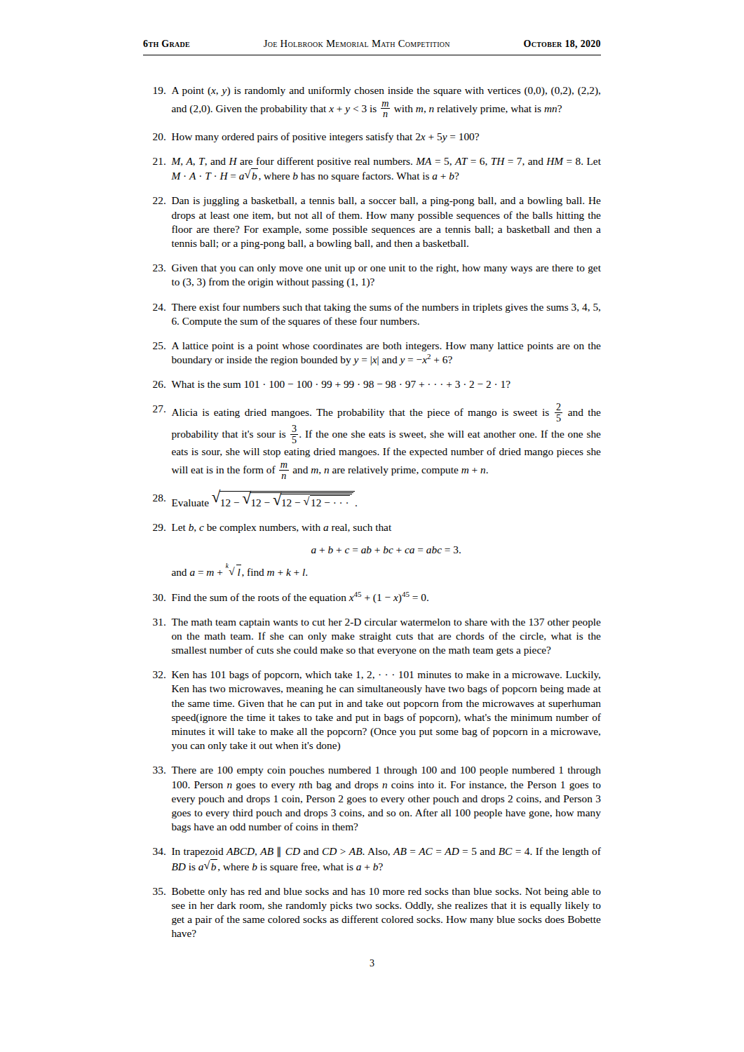6th Grade
Joe Holbrook Memorial Math Competition
October 18, 2020
A point (x, y) is randomly and uniformly chosen inside the square with vertices (0,0), (0,2), (2,2), and (2,0). Given the probability that x + y < 3 is mn with m, n relatively prime, what is mn?
How many ordered pairs of positive integers satisfy that 2x + 5y = 100?
M, A, T, and H are four different positive real numbers. MA = 5, AT = 6, TH = 7, and HM = 8. Let M · A · T · H = ab, where b has no square factors. What is a + b?
Dan is juggling a basketball, a tennis ball, a soccer ball, a ping-pong ball, and a bowling ball. He drops at least one item, but not all of them. How many possible sequences of the balls hitting the floor are there? For example, some possible sequences are a tennis ball; a basketball and then a tennis ball; or a ping-pong ball, a bowling ball, and then a basketball.
Given that you can only move one unit up or one unit to the right, how many ways are there to get to (3, 3) from the origin without passing (1, 1)?
There exist four numbers such that taking the sums of the numbers in triplets gives the sums 3, 4, 5, 6. Compute the sum of the squares of these four numbers.
A lattice point is a point whose coordinates are both integers. How many lattice points are on the boundary or inside the region bounded by y = |x| and y = −x2 + 6?
What is the sum 101 · 100 − 100 · 99 + 99 · 98 − 98 · 97 + · · · + 3 · 2 − 2 · 1?
Alicia is eating dried mangoes. The probability that the piece of mango is sweet is 25 and the probability that it's sour is 35. If the one she eats is sweet, she will eat another one. If the one she eats is sour, she will stop eating dried mangoes. If the expected number of dried mango pieces she will eat is in the form of mn and m, n are relatively prime, compute m + n.
Evaluate 12 − 12 − 12 − 12 − · · ·.
Let b, c be complex numbers, with a real, such that a + b + c = ab + bc + ca = abc = 3. and a = m + kl, find m + k + l.
Find the sum of the roots of the equation x45 + (1 − x)45 = 0.
The math team captain wants to cut her 2-D circular watermelon to share with the 137 other people on the math team. If she can only make straight cuts that are chords of the circle, what is the smallest number of cuts she could make so that everyone on the math team gets a piece?
Ken has 101 bags of popcorn, which take 1, 2, · · · 101 minutes to make in a microwave. Luckily, Ken has two microwaves, meaning he can simultaneously have two bags of popcorn being made at the same time. Given that he can put in and take out popcorn from the microwaves at superhuman speed(ignore the time it takes to take and put in bags of popcorn), what's the minimum number of minutes it will take to make all the popcorn? (Once you put some bag of popcorn in a microwave, you can only take it out when it's done)
There are 100 empty coin pouches numbered 1 through 100 and 100 people numbered 1 through 100. Person n goes to every nth bag and drops n coins into it. For instance, the Person 1 goes to every pouch and drops 1 coin, Person 2 goes to every other pouch and drops 2 coins, and Person 3 goes to every third pouch and drops 3 coins, and so on. After all 100 people have gone, how many bags have an odd number of coins in them?
In trapezoid ABCD, AB ∥ CD and CD > AB. Also, AB = AC = AD = 5 and BC = 4. If the length of BD is ab, where b is square free, what is a + b?
Bobette only has red and blue socks and has 10 more red socks than blue socks. Not being able to see in her dark room, she randomly picks two socks. Oddly, she realizes that it is equally likely to get a pair of the same colored socks as different colored socks. How many blue socks does Bobette have?
3